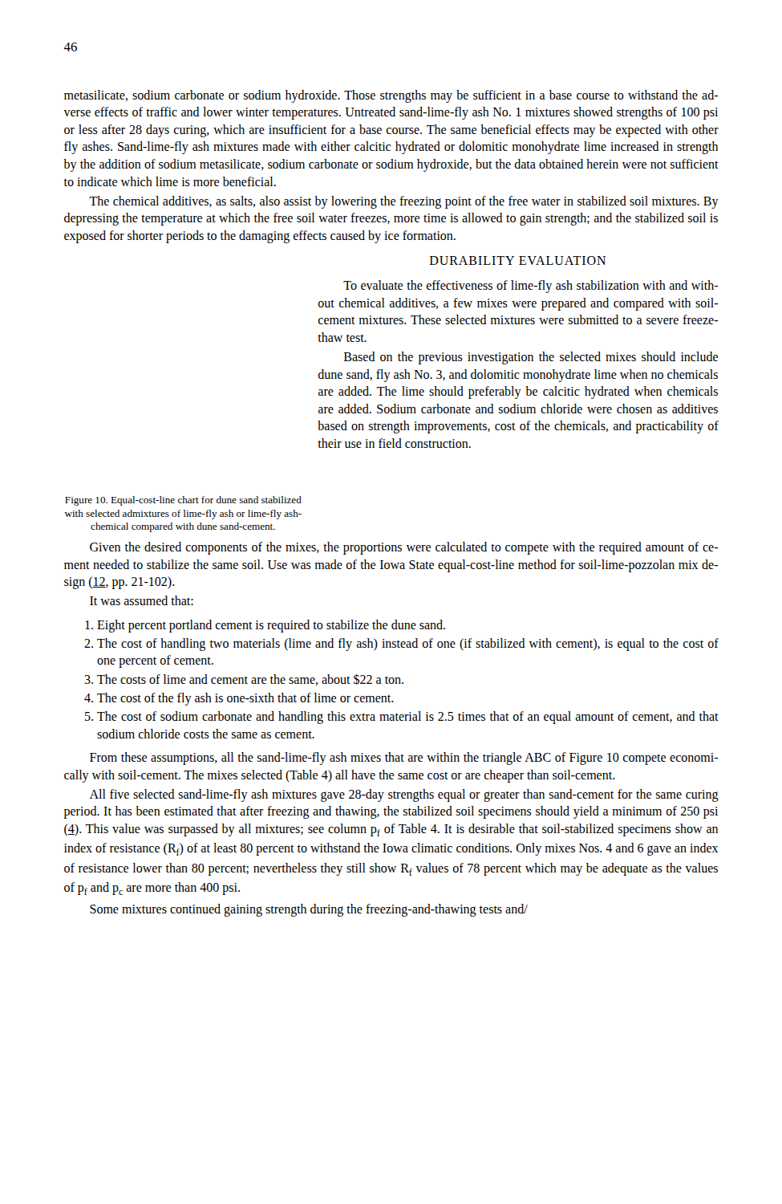46
metasilicate, sodium carbonate or sodium hydroxide. Those strengths may be sufficient in a base course to withstand the adverse effects of traffic and lower winter temperatures. Untreated sand-lime-fly ash No. 1 mixtures showed strengths of 100 psi or less after 28 days curing, which are insufficient for a base course. The same beneficial effects may be expected with other fly ashes. Sand-lime-fly ash mixtures made with either calcitic hydrated or dolomitic monohydrate lime increased in strength by the addition of sodium metasilicate, sodium carbonate or sodium hydroxide, but the data obtained herein were not sufficient to indicate which lime is more beneficial.
The chemical additives, as salts, also assist by lowering the freezing point of the free water in stabilized soil mixtures. By depressing the temperature at which the free soil water freezes, more time is allowed to gain strength; and the stabilized soil is exposed for shorter periods to the damaging effects caused by ice formation.
Figure 10. Equal-cost-line chart for dune sand stabilized with selected admixtures of lime-fly ash or lime-fly ash-chemical compared with dune sand-cement.
DURABILITY EVALUATION
To evaluate the effectiveness of lime-fly ash stabilization with and without chemical additives, a few mixes were prepared and compared with soil-cement mixtures. These selected mixtures were submitted to a severe freeze-thaw test.
Based on the previous investigation the selected mixes should include dune sand, fly ash No. 3, and dolomitic monohydrate lime when no chemicals are added. The lime should preferably be calcitic hydrated when chemicals are added. Sodium carbonate and sodium chloride were chosen as additives based on strength improvements, cost of the chemicals, and practicability of their use in field construction.
Given the desired components of the mixes, the proportions were calculated to compete with the required amount of cement needed to stabilize the same soil. Use was made of the Iowa State equal-cost-line method for soil-lime-pozzolan mix design (12, pp. 21-102).
It was assumed that:
Eight percent portland cement is required to stabilize the dune sand.
The cost of handling two materials (lime and fly ash) instead of one (if stabilized with cement), is equal to the cost of one percent of cement.
The costs of lime and cement are the same, about $22 a ton.
The cost of the fly ash is one-sixth that of lime or cement.
The cost of sodium carbonate and handling this extra material is 2.5 times that of an equal amount of cement, and that sodium chloride costs the same as cement.
From these assumptions, all the sand-lime-fly ash mixes that are within the triangle ABC of Figure 10 compete economically with soil-cement. The mixes selected (Table 4) all have the same cost or are cheaper than soil-cement.
All five selected sand-lime-fly ash mixtures gave 28-day strengths equal or greater than sand-cement for the same curing period. It has been estimated that after freezing and thawing, the stabilized soil specimens should yield a minimum of 250 psi (4). This value was surpassed by all mixtures; see column pf of Table 4. It is desirable that soil-stabilized specimens show an index of resistance (Rf) of at least 80 percent to withstand the Iowa climatic conditions. Only mixes Nos. 4 and 6 gave an index of resistance lower than 80 percent; nevertheless they still show Rf values of 78 percent which may be adequate as the values of pf and pc are more than 400 psi.
Some mixtures continued gaining strength during the freezing-and-thawing tests and/